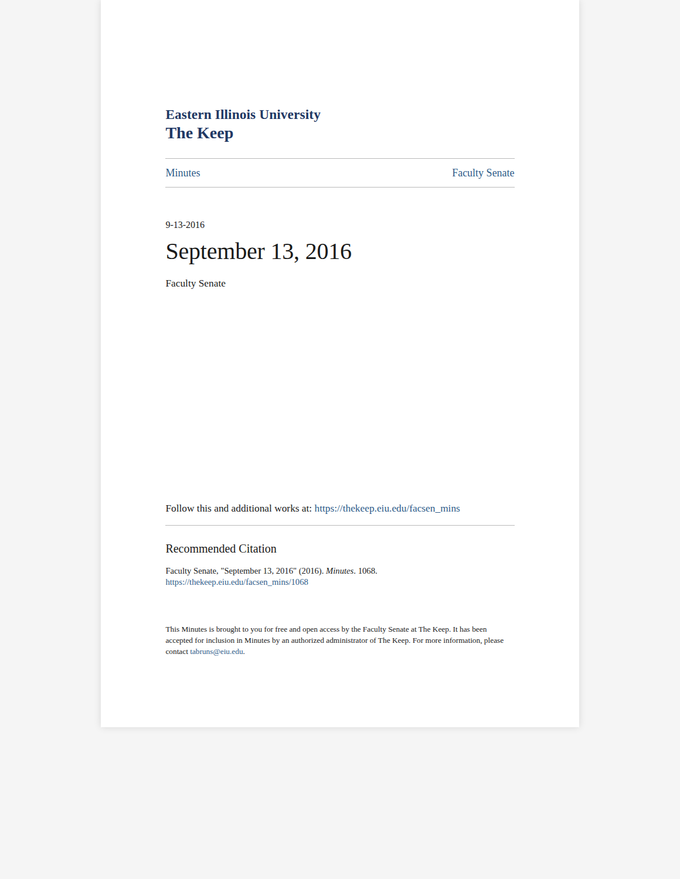Eastern Illinois University
The Keep
Minutes Faculty Senate
9-13-2016
September 13, 2016
Faculty Senate
Follow this and additional works at: https://thekeep.eiu.edu/facsen_mins
Recommended Citation
Faculty Senate, "September 13, 2016" (2016). Minutes. 1068.
https://thekeep.eiu.edu/facsen_mins/1068
This Minutes is brought to you for free and open access by the Faculty Senate at The Keep. It has been accepted for inclusion in Minutes by an authorized administrator of The Keep. For more information, please contact tabruns@eiu.edu.